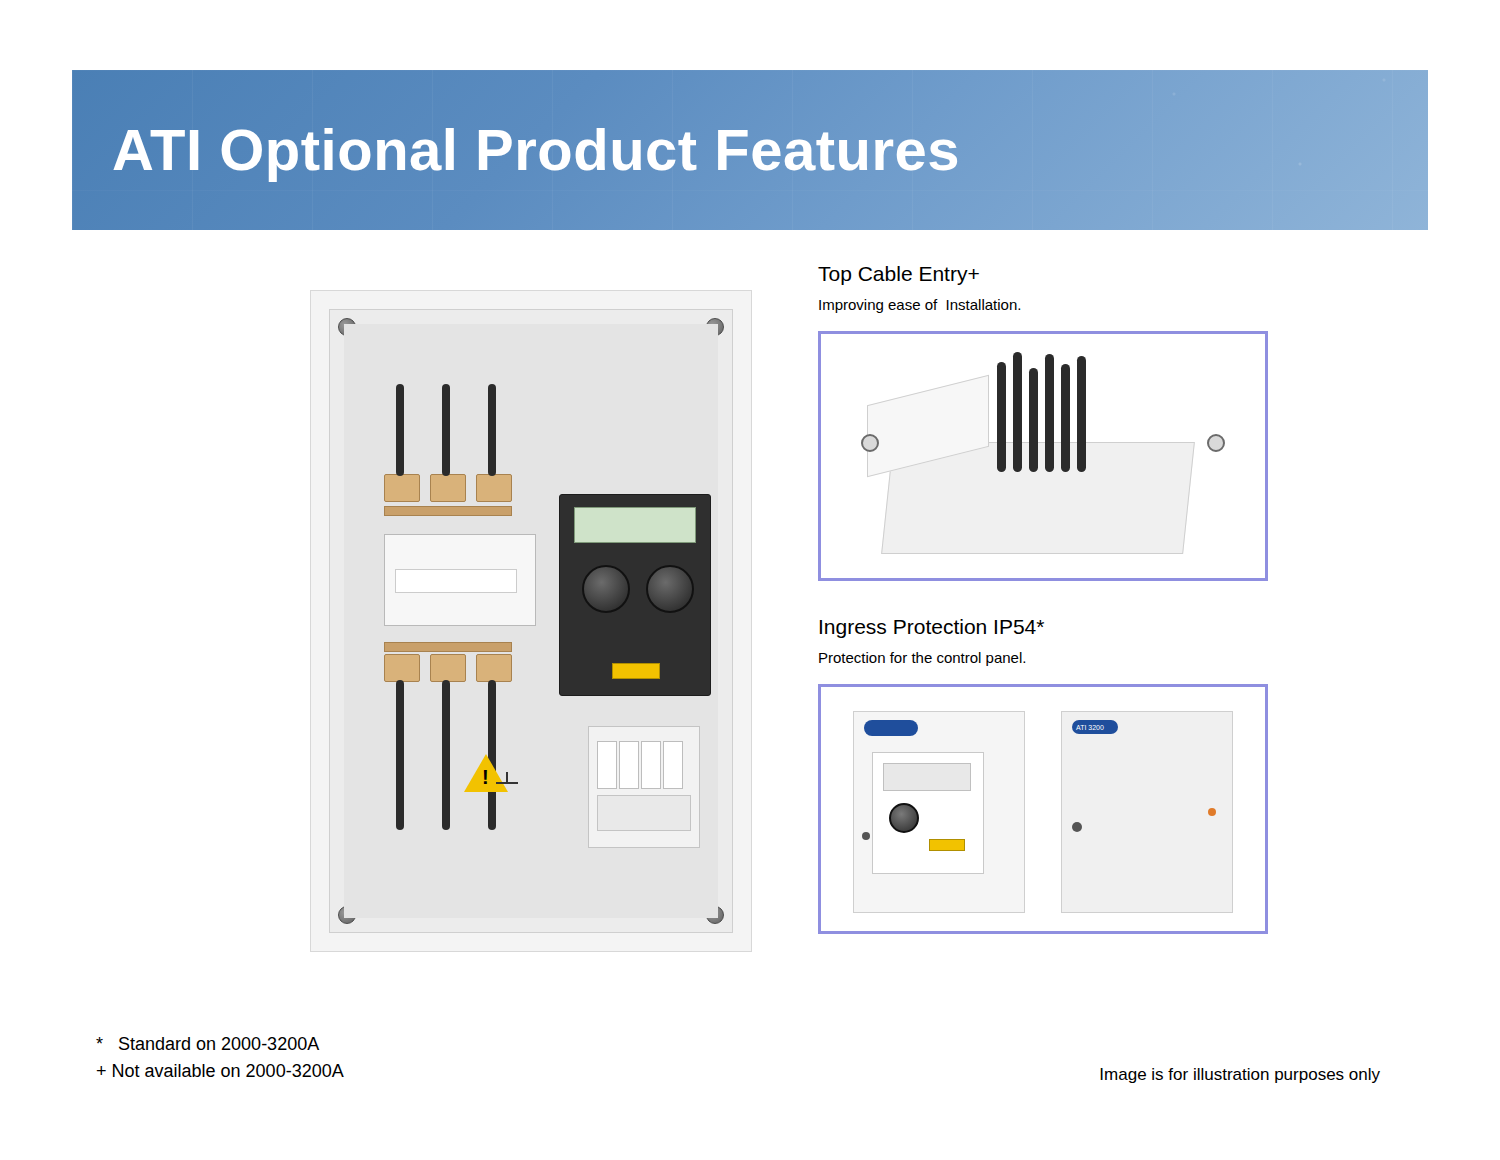ATI Optional Product Features
Top Cable Entry+
Improving ease of Installation.
Ingress Protection IP54*
Protection for the control panel.
ATI 3200
* Standard on 2000-3200A
+ Not available on 2000-3200A
Image is for illustration purposes only